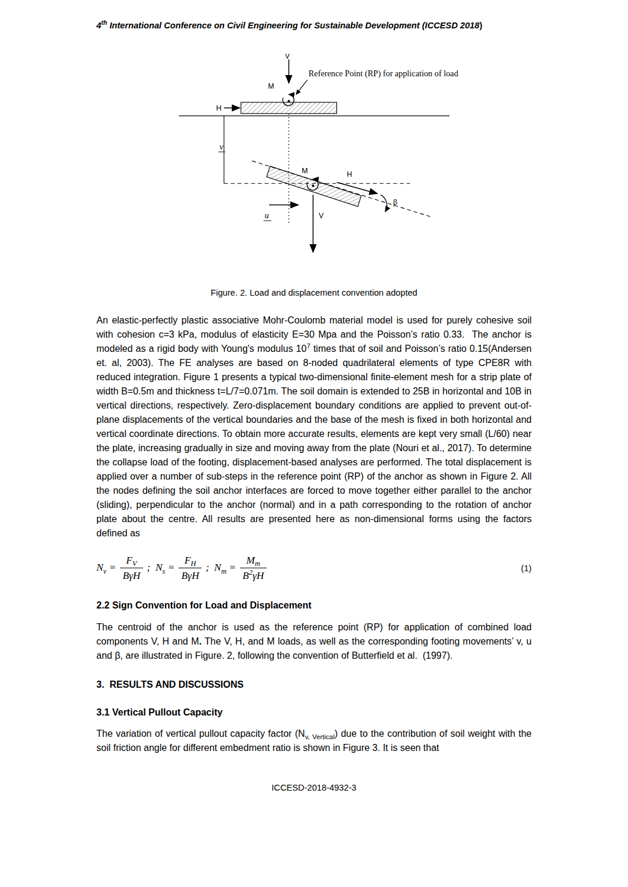4th International Conference on Civil Engineering for Sustainable Development (ICCESD 2018)
V Reference Point (RP) for application of load M H v M H β u V
Figure. 2. Load and displacement convention adopted
An elastic-perfectly plastic associative Mohr-Coulomb material model is used for purely cohesive soil with cohesion c=3 kPa, modulus of elasticity E=30 Mpa and the Poisson’s ratio 0.33. The anchor is modeled as a rigid body with Young's modulus 107 times that of soil and Poisson’s ratio 0.15(Andersen et. al, 2003). The FE analyses are based on 8-noded quadrilateral elements of type CPE8R with reduced integration. Figure 1 presents a typical two-dimensional finite-element mesh for a strip plate of width B=0.5m and thickness t=L/7=0.071m. The soil domain is extended to 25B in horizontal and 10B in vertical directions, respectively. Zero-displacement boundary conditions are applied to prevent out-of-plane displacements of the vertical boundaries and the base of the mesh is fixed in both horizontal and vertical coordinate directions. To obtain more accurate results, elements are kept very small (L/60) near the plate, increasing gradually in size and moving away from the plate (Nouri et al., 2017). To determine the collapse load of the footing, displacement-based analyses are performed. The total displacement is applied over a number of sub-steps in the reference point (RP) of the anchor as shown in Figure 2. All the nodes defining the soil anchor interfaces are forced to move together either parallel to the anchor (sliding), perpendicular to the anchor (normal) and in a path corresponding to the rotation of anchor plate about the centre. All results are presented here as non-dimensional forms using the factors defined as
Nv = FV BγH ; Ns = FH BγH ; Nm = Mm B2γH (1)
2.2 Sign Convention for Load and Displacement
The centroid of the anchor is used as the reference point (RP) for application of combined load components V, H and M. The V, H, and M loads, as well as the corresponding footing movements’ v, u and β, are illustrated in Figure. 2, following the convention of Butterfield et al. (1997).
3. RESULTS AND DISCUSSIONS
3.1 Vertical Pullout Capacity
The variation of vertical pullout capacity factor (Nv, Vertical) due to the contribution of soil weight with the soil friction angle for different embedment ratio is shown in Figure 3. It is seen that
ICCESD-2018-4932-3